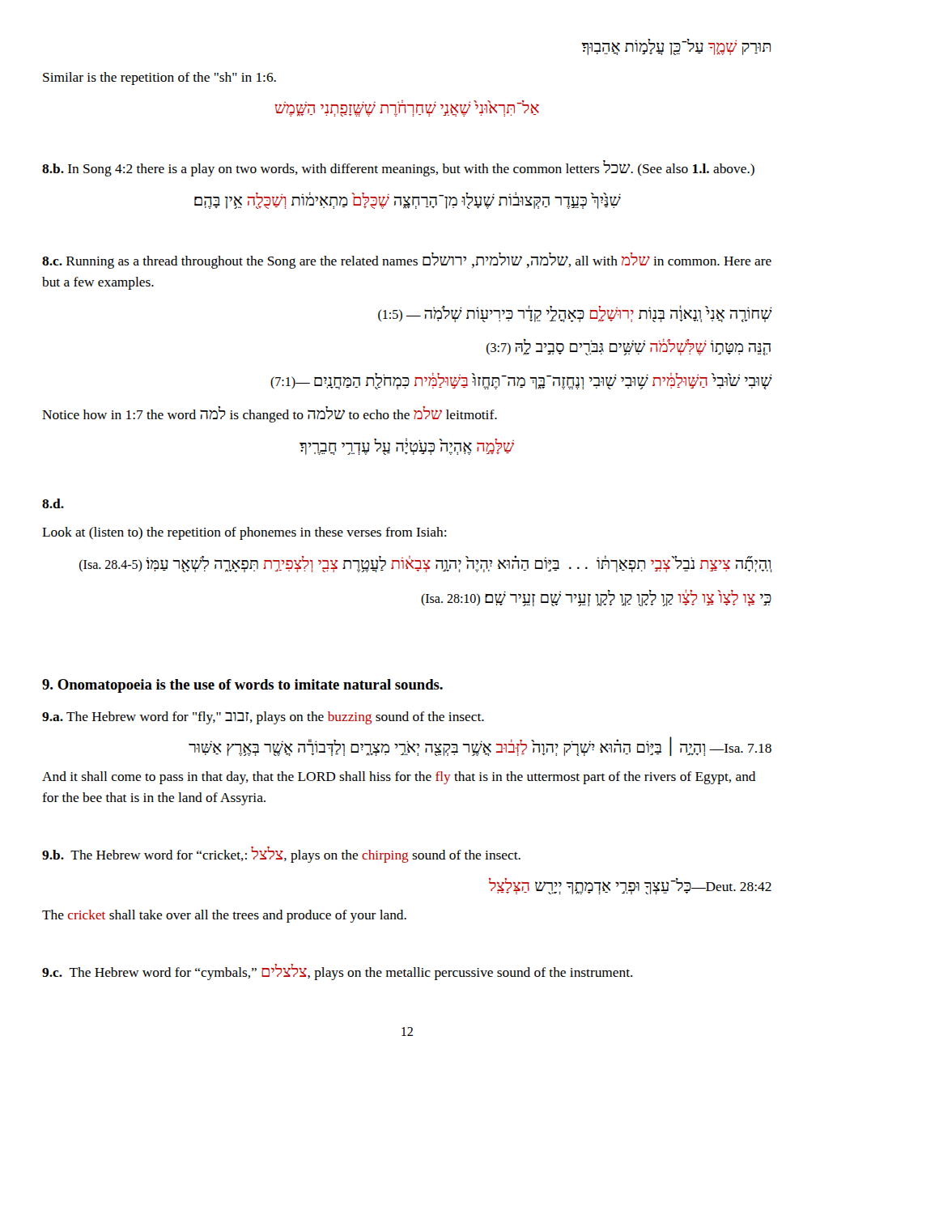תּוּרַק שְׁמֶ֑ךָ עַל־כֵּ֖ן עֲלָמ֣וֹת אֲהֵבֽוּךָ׃
Similar is the repetition of the "sh" in 1:6.
אַל־תִּרְא֙וּנִי֙ שֶׁאֲנִ֣י שְׁחַרְחֹ֔רֶת שֶׁשֱּׁזָפַ֖תְנִי הַשָּׁ֑מֶשׁ
8.b. In Song 4:2 there is a play on two words, with different meanings, but with the common letters שכל. (See also 1.l. above.)
שִׁנַּ֙יִךְ֙ כְּעֵ֣דֶר הַקְּצוּב֔וֹת שֶׁעָל֖וּ מִן־הָרַחְצָ֑ה שֶׁכֻּלָּם֙ מַתְאִימ֔וֹת וְשַׁכֻּלָ֖ה אֵ֥ין בָּהֶֽם׃
8.c. Running as a thread throughout the Song are the related names שלמה, שולמית, ירושלם, all with שלמ in common. Here are but a few examples.
(1:5) — שְׁחוֹרָ֤ה אֲנִי֙ וְֽנָאוָ֔ה בְּנ֖וֹת יְרוּשָׁלָ֑ם כְּאָהֳלֵ֣י קֵדָ֔ר כִּירִיע֖וֹת שְׁלֹמֹֽה
(3:7) הִנֵּ֚ה מִטָּת֣וֹ שֶׁלִּשְׁלֹמֹ֔ה שִׁשִּׁ֥ים גִּבֹּרִ֖ים סָבִ֣יב לָ֑הּ
(7:1)— שׁ֤וּבִי שׁ֙וּבִי֙ הַשּׁ֣וּלַמִּ֔ית שׁ֥וּבִי שׁ֖וּבִי וְנֶחֱזֶה־בָּ֑ךְ מַה־תֶּחֱזוּ֙ בַּשּׁ֣וּלַמִּ֔ית כִּמְחֹלַ֖ת הַמַּחֲנָֽיִם
Notice how in 1:7 the word למה is changed to שלמה to echo the שלמ leitmotif.
שַׁלָּמָ֣ה אֶֽהְיֶה֙ כְּעֹ֣טְיָ֔ה עַ֖ל עֶדְרֵ֥י חֲבֵרֶֽיךָ׃
8.d.
Look at (listen to) the repetition of phonemes in these verses from Isiah:
(Isa. 28.4-5) וְֽהָיְתָ֞ה צִיצַ֣ת נֹבֵל֙ צְבִ֣י תִפְאַרְתּ֔וֹ . . . בַּיּ֣וֹם הַה֗וּא יִֽהְיֶה֙ יְהוָ֣ה צְבָא֔וֹת לַעֲטֶ֥רֶת צְבִ֖י וְלִצְפִירַ֣ת תִּפְאָרָ֑ה לִשְׁאָ֖ר עַמּֽוֹ׃
(Isa. 28:10) כִּ֣י צַ֤ו לָצָו֙ צַ֣ו לָצָ֔ו קַ֥ו לָקָ֖ו קַ֣ו לָקָ֑ו זְעֵ֥יר שָׁ֖ם זְעֵ֥יר שָֽׁם׃
9. Onomatopoeia is the use of words to imitate natural sounds.
9.a. The Hebrew word for "fly," זבוב, plays on the buzzing sound of the insect.
וְהָיָ֣ה ׀ בַּיּ֣וֹם הַה֗וּא יִשְׁרֹ֤ק יְהוָה֙ לַזְּב֔וּב אֲשֶׁ֥ר בִּקְצֵ֖ה יְאֹרֵ֣י מִצְרָ֑יִם וְלַדְּבוֹרָ֕ה אֲשֶׁ֖ר בְּאֶ֥רֶץ אַשּֽׁוּר —Isa. 7.18
And it shall come to pass in that day, that the LORD shall hiss for the fly that is in the uttermost part of the rivers of Egypt, and for the bee that is in the land of Assyria.
9.b. The Hebrew word for “cricket,: צלצל, plays on the chirping sound of the insect.
כָּל־עֵצְךָ֖ וּפְרִ֣י אַדְמָתֶ֑ךָ יְיָרֵ֖ש הַצְּלָצַֽל—Deut. 28:42
The cricket shall take over all the trees and produce of your land.
9.c. The Hebrew word for “cymbals,” צלצלים, plays on the metallic percussive sound of the instrument.
12